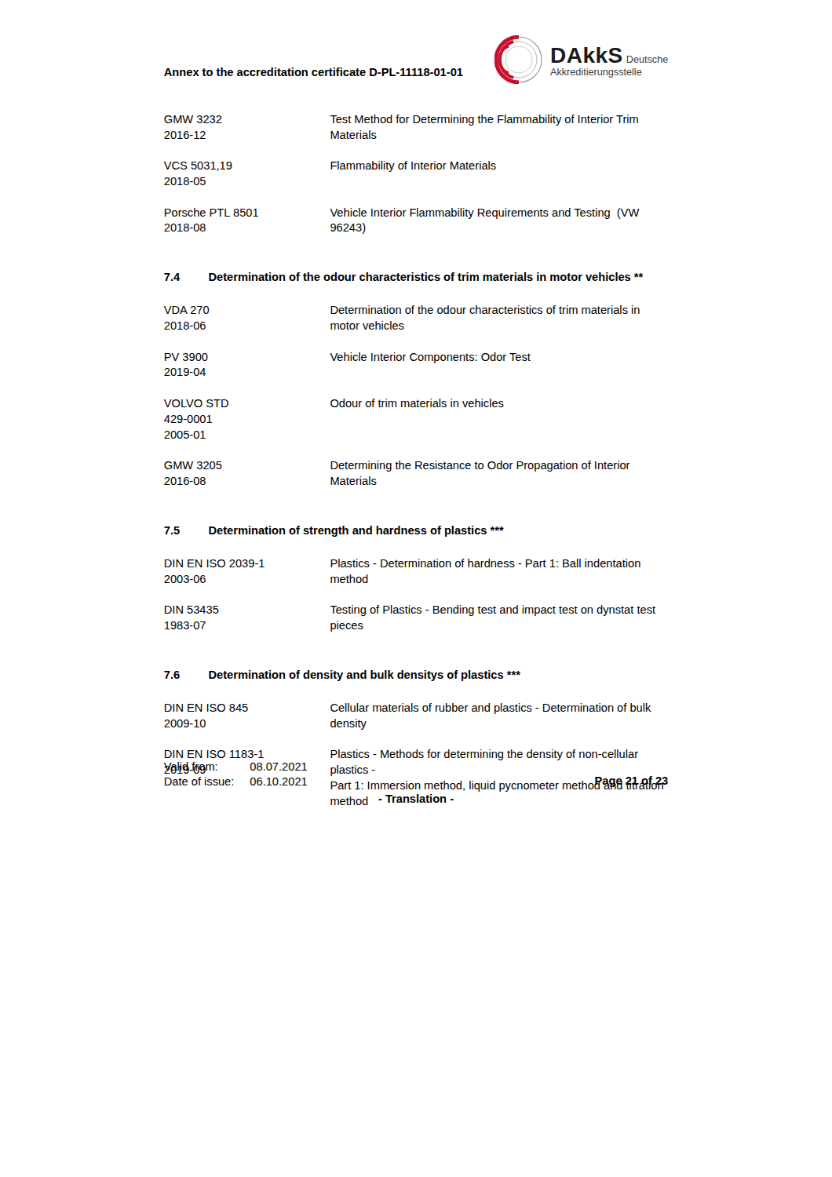Annex to the accreditation certificate D-PL-11118-01-01
DAkkS DeutscheAkkreditierungsstelle
| GMW 3232 2016-12 | Test Method for Determining the Flammability of Interior Trim Materials |
| VCS 5031,19 2018-05 | Flammability of Interior Materials |
| Porsche PTL 8501 2018-08 | Vehicle Interior Flammability Requirements and Testing (VW 96243) |
7.4 Determination of the odour characteristics of trim materials in motor vehicles **
| VDA 270 2018-06 | Determination of the odour characteristics of trim materials in motor vehicles |
| PV 3900 2019-04 | Vehicle Interior Components: Odor Test |
| VOLVO STD 429-0001 2005-01 | Odour of trim materials in vehicles |
| GMW 3205 2016-08 | Determining the Resistance to Odor Propagation of Interior Materials |
7.5 Determination of strength and hardness of plastics ***
| DIN EN ISO 2039-1 2003-06 | Plastics - Determination of hardness - Part 1: Ball indentation method |
| DIN 53435 1983-07 | Testing of Plastics - Bending test and impact test on dynstat test pieces |
7.6 Determination of density and bulk densitys of plastics ***
| DIN EN ISO 845 2009-10 | Cellular materials of rubber and plastics - Determination of bulk density |
| DIN EN ISO 1183-1 2019-09 | Plastics - Methods for determining the density of non-cellular plastics - Part 1: Immersion method, liquid pycnometer method and titration method |
Valid from: 08.07.2021
Date of issue: 06.10.2021
Page 21 of 23
- Translation -